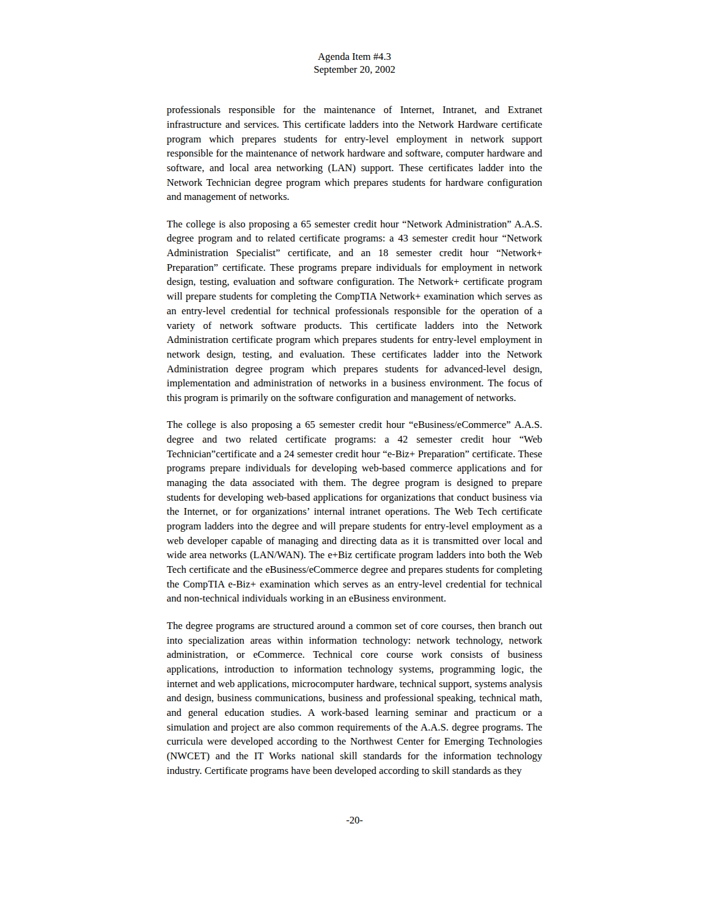Agenda Item #4.3
September 20, 2002
professionals responsible for the maintenance of Internet, Intranet, and Extranet infrastructure and services. This certificate ladders into the Network Hardware certificate program which prepares students for entry-level employment in network support responsible for the maintenance of network hardware and software, computer hardware and software, and local area networking (LAN) support. These certificates ladder into the Network Technician degree program which prepares students for hardware configuration and management of networks.
The college is also proposing a 65 semester credit hour “Network Administration” A.A.S. degree program and to related certificate programs: a 43 semester credit hour “Network Administration Specialist” certificate, and an 18 semester credit hour “Network+ Preparation” certificate. These programs prepare individuals for employment in network design, testing, evaluation and software configuration. The Network+ certificate program will prepare students for completing the CompTIA Network+ examination which serves as an entry-level credential for technical professionals responsible for the operation of a variety of network software products. This certificate ladders into the Network Administration certificate program which prepares students for entry-level employment in network design, testing, and evaluation. These certificates ladder into the Network Administration degree program which prepares students for advanced-level design, implementation and administration of networks in a business environment. The focus of this program is primarily on the software configuration and management of networks.
The college is also proposing a 65 semester credit hour “eBusiness/eCommerce” A.A.S. degree and two related certificate programs: a 42 semester credit hour “Web Technician”certificate and a 24 semester credit hour “e-Biz+ Preparation” certificate. These programs prepare individuals for developing web-based commerce applications and for managing the data associated with them. The degree program is designed to prepare students for developing web-based applications for organizations that conduct business via the Internet, or for organizations’ internal intranet operations. The Web Tech certificate program ladders into the degree and will prepare students for entry-level employment as a web developer capable of managing and directing data as it is transmitted over local and wide area networks (LAN/WAN). The e+Biz certificate program ladders into both the Web Tech certificate and the eBusiness/eCommerce degree and prepares students for completing the CompTIA e-Biz+ examination which serves as an entry-level credential for technical and non-technical individuals working in an eBusiness environment.
The degree programs are structured around a common set of core courses, then branch out into specialization areas within information technology: network technology, network administration, or eCommerce. Technical core course work consists of business applications, introduction to information technology systems, programming logic, the internet and web applications, microcomputer hardware, technical support, systems analysis and design, business communications, business and professional speaking, technical math, and general education studies. A work-based learning seminar and practicum or a simulation and project are also common requirements of the A.A.S. degree programs. The curricula were developed according to the Northwest Center for Emerging Technologies (NWCET) and the IT Works national skill standards for the information technology industry. Certificate programs have been developed according to skill standards as they
-20-